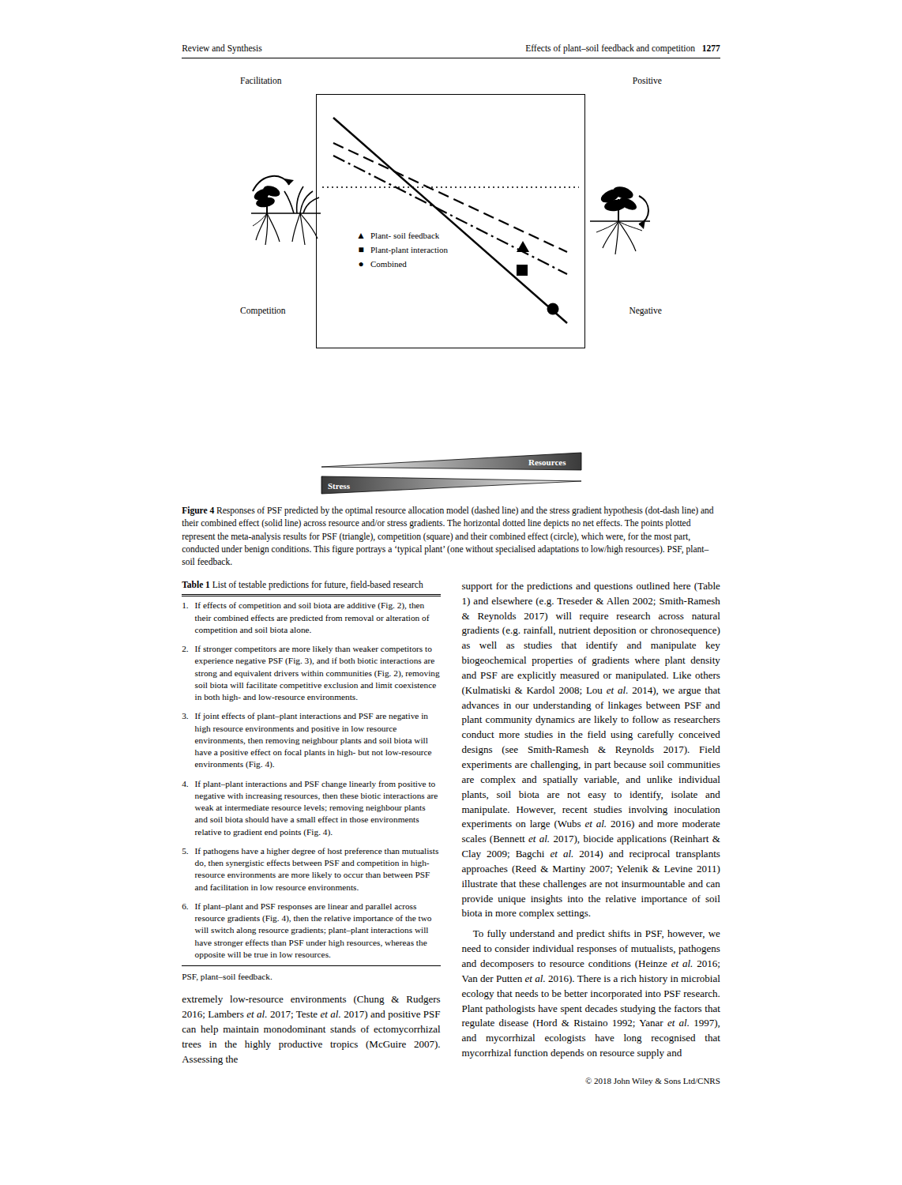Review and Synthesis Effects of plant–soil feedback and competition 1277
Facilitation Positive Competition Negative
▲Plant- soil feedback
■Plant-plant interaction
●Combined
Resources Stress
Figure 4 Responses of PSF predicted by the optimal resource allocation model (dashed line) and the stress gradient hypothesis (dot-dash line) and their combined effect (solid line) across resource and/or stress gradients. The horizontal dotted line depicts no net effects. The points plotted represent the meta-analysis results for PSF (triangle), competition (square) and their combined effect (circle), which were, for the most part, conducted under benign conditions. This figure portrays a ‘typical plant’ (one without specialised adaptations to low/high resources). PSF, plant–soil feedback.
Table 1 List of testable predictions for future, field-based research
| 1. | If effects of competition and soil biota are additive (Fig. 2), then their combined effects are predicted from removal or alteration of competition and soil biota alone. |
| 2. | If stronger competitors are more likely than weaker competitors to experience negative PSF (Fig. 3), and if both biotic interactions are strong and equivalent drivers within communities (Fig. 2), removing soil biota will facilitate competitive exclusion and limit coexistence in both high- and low-resource environments. |
| 3. | If joint effects of plant–plant interactions and PSF are negative in high resource environments and positive in low resource environments, then removing neighbour plants and soil biota will have a positive effect on focal plants in high- but not low-resource environments (Fig. 4). |
| 4. | If plant–plant interactions and PSF change linearly from positive to negative with increasing resources, then these biotic interactions are weak at intermediate resource levels; removing neighbour plants and soil biota should have a small effect in those environments relative to gradient end points (Fig. 4). |
| 5. | If pathogens have a higher degree of host preference than mutualists do, then synergistic effects between PSF and competition in high-resource environments are more likely to occur than between PSF and facilitation in low resource environments. |
| 6. | If plant–plant and PSF responses are linear and parallel across resource gradients (Fig. 4), then the relative importance of the two will switch along resource gradients; plant–plant interactions will have stronger effects than PSF under high resources, whereas the opposite will be true in low resources. |
PSF, plant–soil feedback.
extremely low-resource environments (Chung & Rudgers 2016; Lambers et al. 2017; Teste et al. 2017) and positive PSF can help maintain monodominant stands of ectomycorrhizal trees in the highly productive tropics (McGuire 2007). Assessing the
support for the predictions and questions outlined here (Table 1) and elsewhere (e.g. Treseder & Allen 2002; Smith-Ramesh & Reynolds 2017) will require research across natural gradients (e.g. rainfall, nutrient deposition or chronosequence) as well as studies that identify and manipulate key biogeochemical properties of gradients where plant density and PSF are explicitly measured or manipulated. Like others (Kulmatiski & Kardol 2008; Lou et al. 2014), we argue that advances in our understanding of linkages between PSF and plant community dynamics are likely to follow as researchers conduct more studies in the field using carefully conceived designs (see Smith-Ramesh & Reynolds 2017). Field experiments are challenging, in part because soil communities are complex and spatially variable, and unlike individual plants, soil biota are not easy to identify, isolate and manipulate. However, recent studies involving inoculation experiments on large (Wubs et al. 2016) and more moderate scales (Bennett et al. 2017), biocide applications (Reinhart & Clay 2009; Bagchi et al. 2014) and reciprocal transplants approaches (Reed & Martiny 2007; Yelenik & Levine 2011) illustrate that these challenges are not insurmountable and can provide unique insights into the relative importance of soil biota in more complex settings.
To fully understand and predict shifts in PSF, however, we need to consider individual responses of mutualists, pathogens and decomposers to resource conditions (Heinze et al. 2016; Van der Putten et al. 2016). There is a rich history in microbial ecology that needs to be better incorporated into PSF research. Plant pathologists have spent decades studying the factors that regulate disease (Hord & Ristaino 1992; Yanar et al. 1997), and mycorrhizal ecologists have long recognised that mycorrhizal function depends on resource supply and
© 2018 John Wiley & Sons Ltd/CNRS